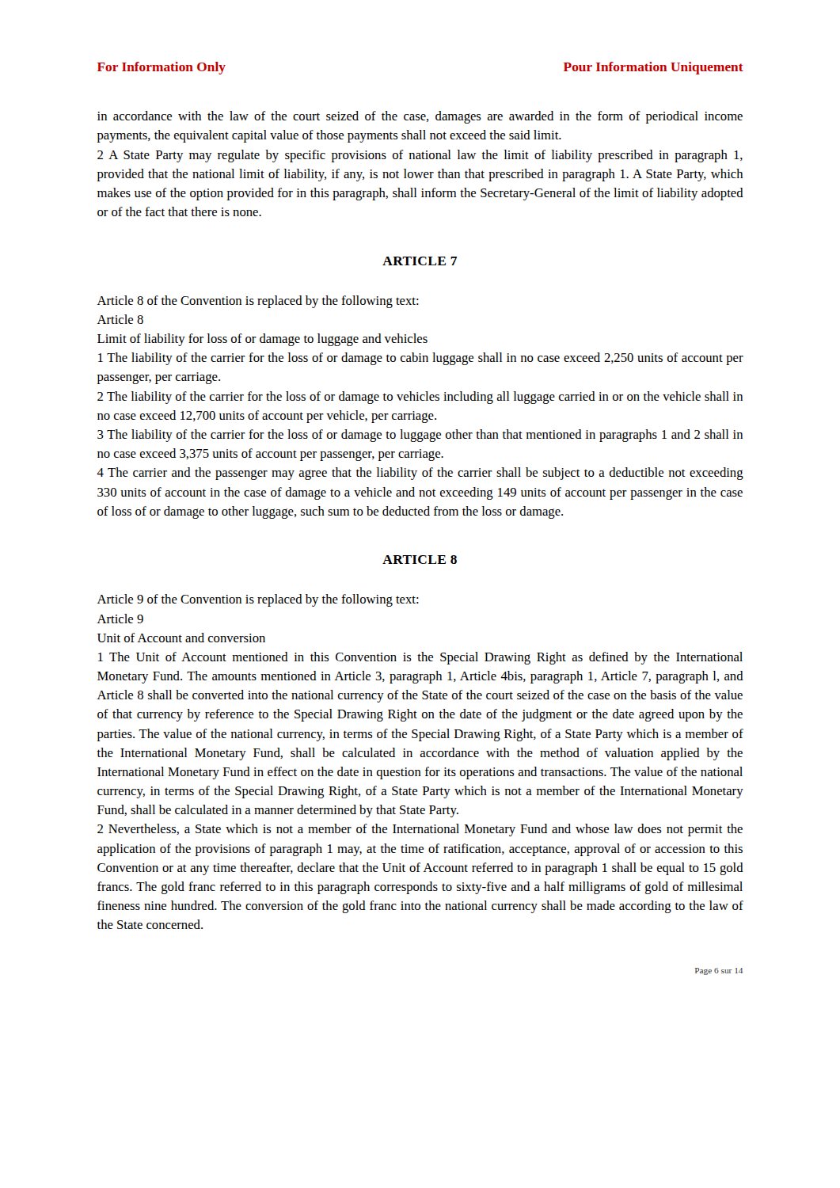For Information Only Pour Information Uniquement
in accordance with the law of the court seized of the case, damages are awarded in the form of periodical income payments, the equivalent capital value of those payments shall not exceed the said limit.
2 A State Party may regulate by specific provisions of national law the limit of liability prescribed in paragraph 1, provided that the national limit of liability, if any, is not lower than that prescribed in paragraph 1. A State Party, which makes use of the option provided for in this paragraph, shall inform the Secretary-General of the limit of liability adopted or of the fact that there is none.
ARTICLE 7
Article 8 of the Convention is replaced by the following text:
Article 8
Limit of liability for loss of or damage to luggage and vehicles
1 The liability of the carrier for the loss of or damage to cabin luggage shall in no case exceed 2,250 units of account per passenger, per carriage.
2 The liability of the carrier for the loss of or damage to vehicles including all luggage carried in or on the vehicle shall in no case exceed 12,700 units of account per vehicle, per carriage.
3 The liability of the carrier for the loss of or damage to luggage other than that mentioned in paragraphs 1 and 2 shall in no case exceed 3,375 units of account per passenger, per carriage.
4 The carrier and the passenger may agree that the liability of the carrier shall be subject to a deductible not exceeding 330 units of account in the case of damage to a vehicle and not exceeding 149 units of account per passenger in the case of loss of or damage to other luggage, such sum to be deducted from the loss or damage.
ARTICLE 8
Article 9 of the Convention is replaced by the following text:
Article 9
Unit of Account and conversion
1 The Unit of Account mentioned in this Convention is the Special Drawing Right as defined by the International Monetary Fund. The amounts mentioned in Article 3, paragraph 1, Article 4bis, paragraph 1, Article 7, paragraph l, and Article 8 shall be converted into the national currency of the State of the court seized of the case on the basis of the value of that currency by reference to the Special Drawing Right on the date of the judgment or the date agreed upon by the parties. The value of the national currency, in terms of the Special Drawing Right, of a State Party which is a member of the International Monetary Fund, shall be calculated in accordance with the method of valuation applied by the International Monetary Fund in effect on the date in question for its operations and transactions. The value of the national currency, in terms of the Special Drawing Right, of a State Party which is not a member of the International Monetary Fund, shall be calculated in a manner determined by that State Party.
2 Nevertheless, a State which is not a member of the International Monetary Fund and whose law does not permit the application of the provisions of paragraph 1 may, at the time of ratification, acceptance, approval of or accession to this Convention or at any time thereafter, declare that the Unit of Account referred to in paragraph 1 shall be equal to 15 gold francs. The gold franc referred to in this paragraph corresponds to sixty-five and a half milligrams of gold of millesimal fineness nine hundred. The conversion of the gold franc into the national currency shall be made according to the law of the State concerned.
Page 6 sur 14